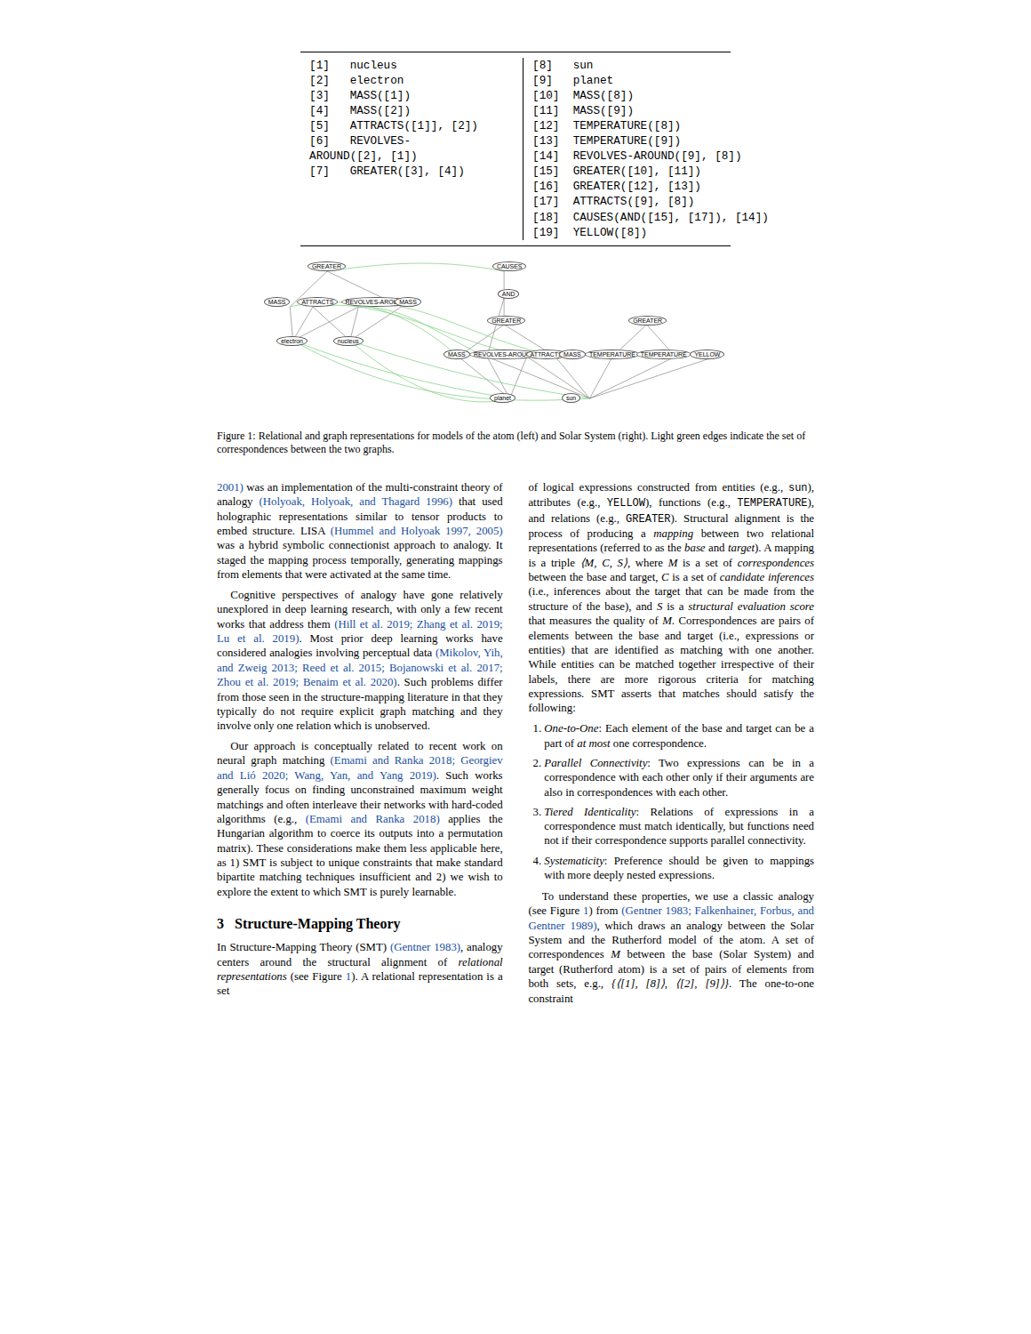[1] nucleus
[2] electron
[3] MASS([1])
[4] MASS([2])
[5] ATTRACTS([1]], [2])
[6] REVOLVES-AROUND([2], [1])
[7] GREATER([3], [4])
[8] sun
[9] planet
[10] MASS([8])
[11] MASS([9])
[12] TEMPERATURE([8])
[13] TEMPERATURE([9])
[14] REVOLVES-AROUND([9], [8])
[15] GREATER([10], [11])
[16] GREATER([12], [13])
[17] ATTRACTS([9], [8])
[18] CAUSES(AND([15], [17]), [14])
[19] YELLOW([8])
GREATER
MASS
ATTRACTS
REVOLVES-AROUND
MASS
electron
nucleus
CAUSES
AND
GREATER
GREATER
MASS
REVOLVES-AROUND
ATTRACTS
MASS
TEMPERATURE
TEMPERATURE
YELLOW
planet
sun
Figure 1: Relational and graph representations for models of the atom (left) and Solar System (right). Light green edges indicate the set of correspondences between the two graphs.
2001) was an implementation of the multi-constraint theory of analogy (Holyoak, Holyoak, and Thagard 1996) that used holographic representations similar to tensor products to embed structure. LISA (Hummel and Holyoak 1997, 2005) was a hybrid symbolic connectionist approach to analogy. It staged the mapping process temporally, generating mappings from elements that were activated at the same time.
Cognitive perspectives of analogy have gone relatively unexplored in deep learning research, with only a few recent works that address them (Hill et al. 2019; Zhang et al. 2019; Lu et al. 2019). Most prior deep learning works have considered analogies involving perceptual data (Mikolov, Yih, and Zweig 2013; Reed et al. 2015; Bojanowski et al. 2017; Zhou et al. 2019; Benaim et al. 2020). Such problems differ from those seen in the structure-mapping literature in that they typically do not require explicit graph matching and they involve only one relation which is unobserved.
Our approach is conceptually related to recent work on neural graph matching (Emami and Ranka 2018; Georgiev and Lió 2020; Wang, Yan, and Yang 2019). Such works generally focus on finding unconstrained maximum weight matchings and often interleave their networks with hard-coded algorithms (e.g., (Emami and Ranka 2018) applies the Hungarian algorithm to coerce its outputs into a permutation matrix). These considerations make them less applicable here, as 1) SMT is subject to unique constraints that make standard bipartite matching techniques insufficient and 2) we wish to explore the extent to which SMT is purely learnable.
3 Structure-Mapping Theory
In Structure-Mapping Theory (SMT) (Gentner 1983), analogy centers around the structural alignment of relational representations (see Figure 1). A relational representation is a set
of logical expressions constructed from entities (e.g., sun), attributes (e.g., YELLOW), functions (e.g., TEMPERATURE), and relations (e.g., GREATER). Structural alignment is the process of producing a mapping between two relational representations (referred to as the base and target). A mapping is a triple ⟨M, C, S⟩, where M is a set of correspondences between the base and target, C is a set of candidate inferences (i.e., inferences about the target that can be made from the structure of the base), and S is a structural evaluation score that measures the quality of M. Correspondences are pairs of elements between the base and target (i.e., expressions or entities) that are identified as matching with one another. While entities can be matched together irrespective of their labels, there are more rigorous criteria for matching expressions. SMT asserts that matches should satisfy the following:
One-to-One: Each element of the base and target can be a part of at most one correspondence.
Parallel Connectivity: Two expressions can be in a correspondence with each other only if their arguments are also in correspondences with each other.
Tiered Identicality: Relations of expressions in a correspondence must match identically, but functions need not if their correspondence supports parallel connectivity.
Systematicity: Preference should be given to mappings with more deeply nested expressions.
To understand these properties, we use a classic analogy (see Figure 1) from (Gentner 1983; Falkenhainer, Forbus, and Gentner 1989), which draws an analogy between the Solar System and the Rutherford model of the atom. A set of correspondences M between the base (Solar System) and target (Rutherford atom) is a set of pairs of elements from both sets, e.g., {⟨[1], [8]⟩, ⟨[2], [9]⟩}. The one-to-one constraint